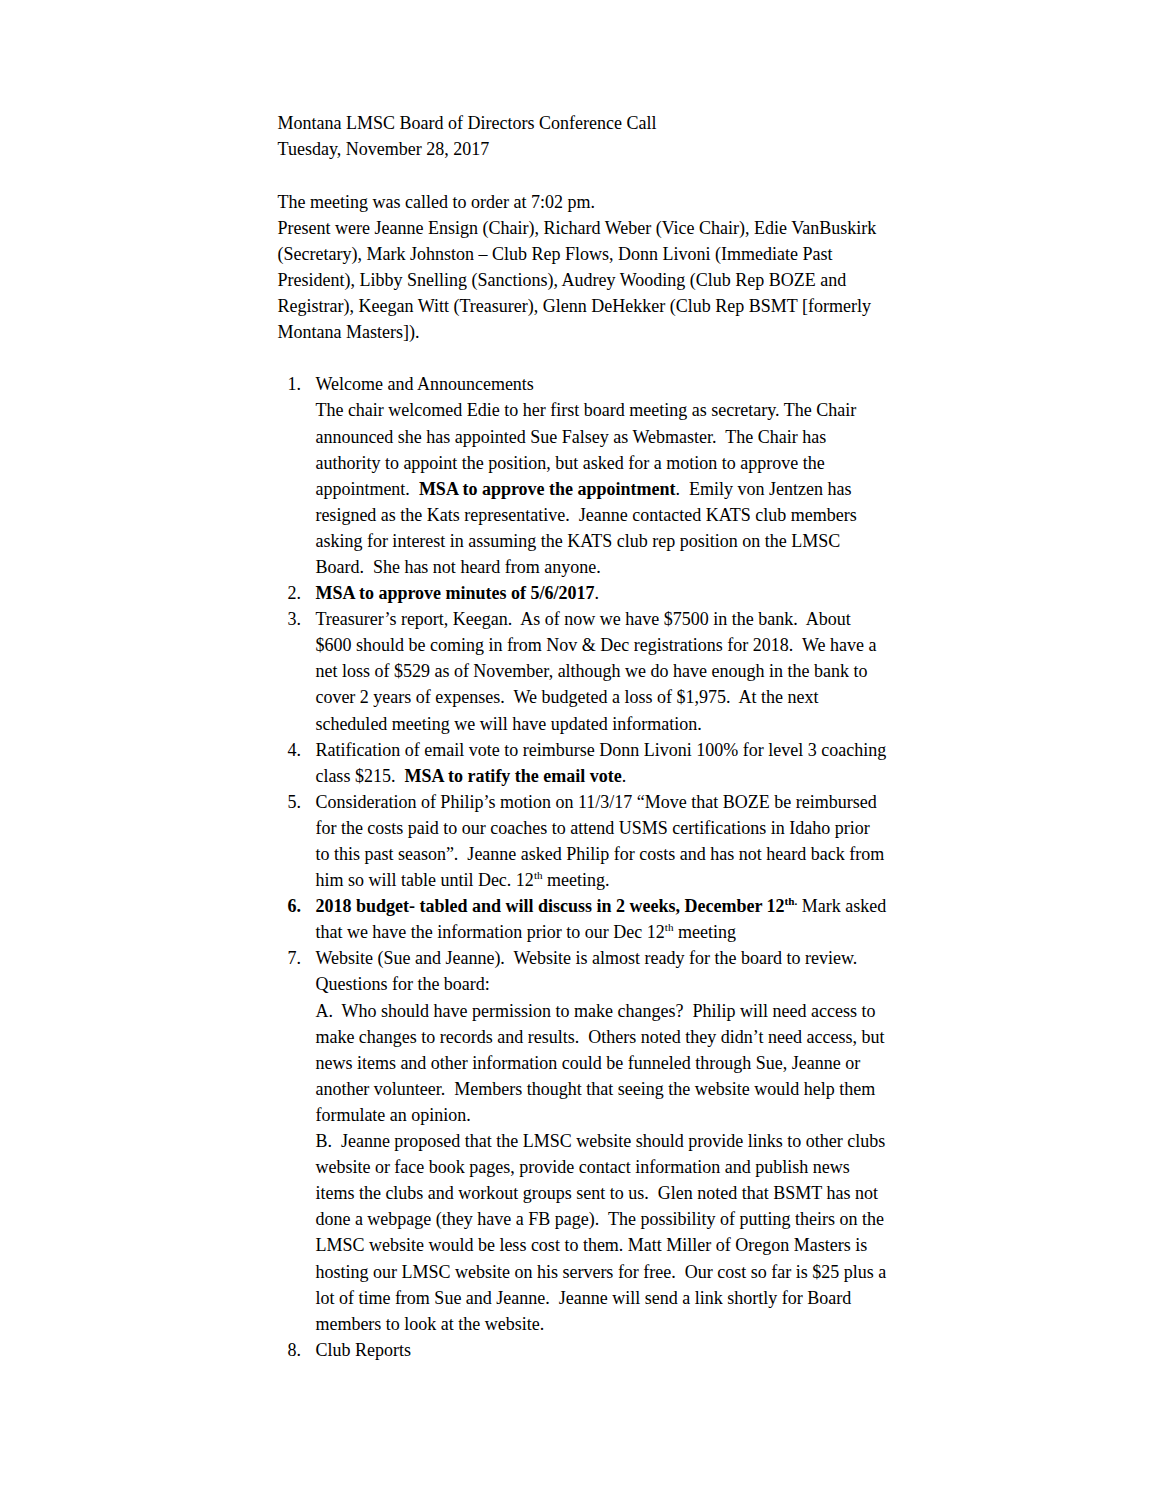Montana LMSC Board of Directors Conference Call
Tuesday, November 28, 2017
The meeting was called to order at 7:02 pm.
Present were Jeanne Ensign (Chair), Richard Weber (Vice Chair), Edie VanBuskirk (Secretary), Mark Johnston – Club Rep Flows, Donn Livoni (Immediate Past President), Libby Snelling (Sanctions), Audrey Wooding (Club Rep BOZE and Registrar), Keegan Witt (Treasurer), Glenn DeHekker (Club Rep BSMT [formerly Montana Masters]).
Welcome and Announcements
The chair welcomed Edie to her first board meeting as secretary. The Chair announced she has appointed Sue Falsey as Webmaster. The Chair has authority to appoint the position, but asked for a motion to approve the appointment. MSA to approve the appointment. Emily von Jentzen has resigned as the Kats representative. Jeanne contacted KATS club members asking for interest in assuming the KATS club rep position on the LMSC Board. She has not heard from anyone.
MSA to approve minutes of 5/6/2017.
Treasurer’s report, Keegan. As of now we have $7500 in the bank. About $600 should be coming in from Nov & Dec registrations for 2018. We have a net loss of $529 as of November, although we do have enough in the bank to cover 2 years of expenses. We budgeted a loss of $1,975. At the next scheduled meeting we will have updated information.
Ratification of email vote to reimburse Donn Livoni 100% for level 3 coaching class $215. MSA to ratify the email vote.
Consideration of Philip’s motion on 11/3/17 “Move that BOZE be reimbursed for the costs paid to our coaches to attend USMS certifications in Idaho prior to this past season”. Jeanne asked Philip for costs and has not heard back from him so will table until Dec. 12th meeting.
2018 budget- tabled and will discuss in 2 weeks, December 12th. Mark asked that we have the information prior to our Dec 12th meeting
Website (Sue and Jeanne). Website is almost ready for the board to review. Questions for the board:
A. Who should have permission to make changes? Philip will need access to make changes to records and results. Others noted they didn’t need access, but news items and other information could be funneled through Sue, Jeanne or another volunteer. Members thought that seeing the website would help them formulate an opinion.
B. Jeanne proposed that the LMSC website should provide links to other clubs website or face book pages, provide contact information and publish news items the clubs and workout groups sent to us. Glen noted that BSMT has not done a webpage (they have a FB page). The possibility of putting theirs on the LMSC website would be less cost to them. Matt Miller of Oregon Masters is hosting our LMSC website on his servers for free. Our cost so far is $25 plus a lot of time from Sue and Jeanne. Jeanne will send a link shortly for Board members to look at the website.
Club Reports